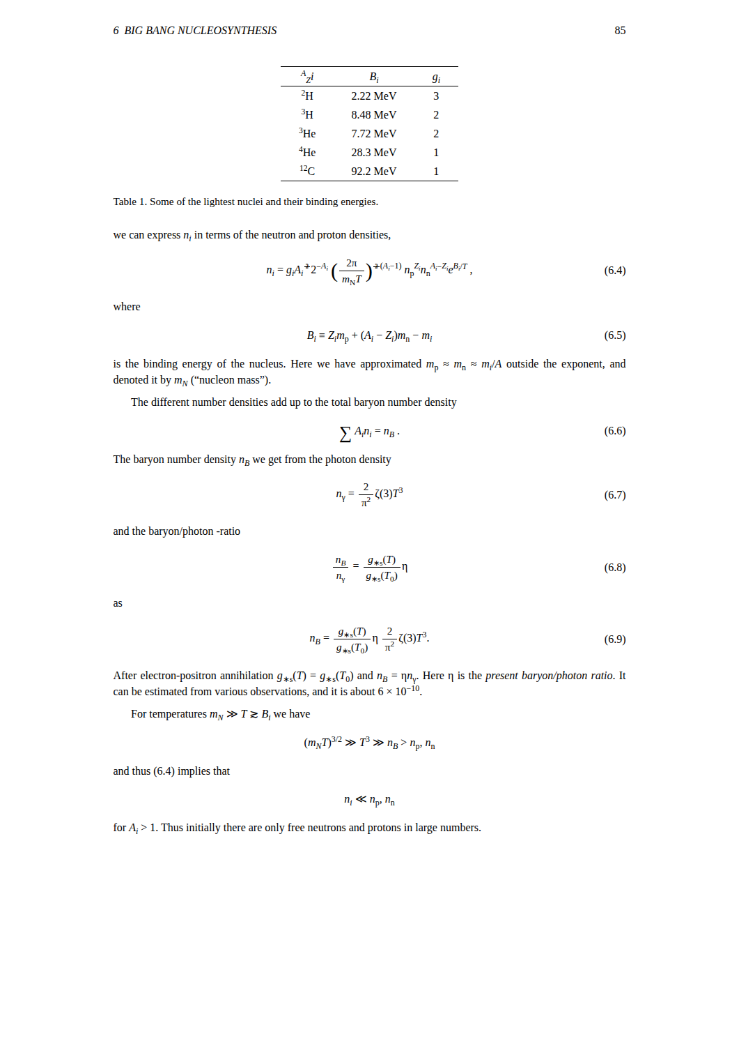6 BIG BANG NUCLEOSYNTHESIS 85
| A Z i | B i | g i |
| --- | --- | --- |
| 2 H | 2.22 MeV | 3 |
| 3 H | 8.48 MeV | 2 |
| 3 He | 7.72 MeV | 2 |
| 4 He | 28.3 MeV | 1 |
| 12 C | 92.2 MeV | 1 |
Table 1. Some of the lightest nuclei and their binding energies.
we can express ni in terms of the neutron and proton densities,
ni = gi Ai322−Ai (2π mNT)32(Ai−1) npZinnAi−ZieBi/T , (6.4)
where
Bi ≡ Zi mp + (Ai − Zi)mn − mi (6.5)
is the binding energy of the nucleus. Here we have approximated mp ≈ mn ≈ mi/A outside the exponent, and denoted it by mN (“nucleon mass”).
The different number densities add up to the total baryon number density
∑ Aini = nB . (6.6)
The baryon number density nB we get from the photon density
nγ = 2 π2ζ(3)T3 (6.7)
and the baryon/photon -ratio
nB nγ = g∗s(T) g∗s(T0) η (6.8)
as
nB = g∗s(T) g∗s(T0) η 2 π2ζ(3)T3. (6.9)
After electron-positron annihilation g∗s(T) = g∗s(T0) and nB = ηnγ. Here η is the present baryon/photon ratio. It can be estimated from various observations, and it is about 6 × 10−10.
For temperatures mN ≫ T ≳ Bi we have
(mNT)3/2 ≫ T3 ≫ nB > np, nn
and thus (6.4) implies that
ni ≪ np, nn
for Ai > 1. Thus initially there are only free neutrons and protons in large numbers.